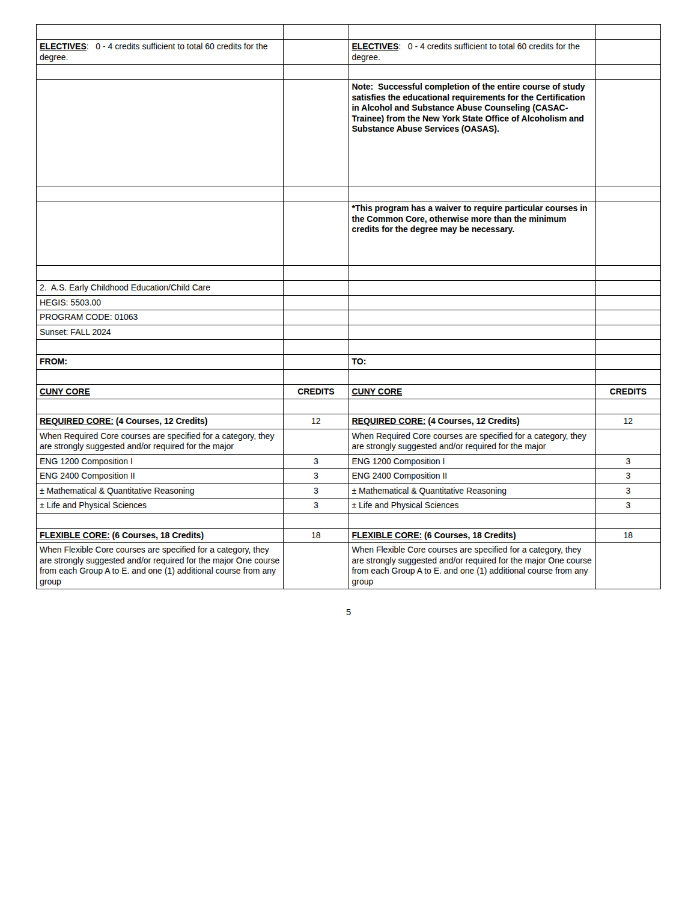| ELECTIVES : 0 - 4 credits sufficient to total 60 credits for the degree. | | ELECTIVES : 0 - 4 credits sufficient to total 60 credits for the degree. | |
| | | Note: Successful completion of the entire course of study satisfies the educational requirements for the Certification in Alcohol and Substance Abuse Counseling (CASAC- Trainee) from the New York State Office of Alcoholism and Substance Abuse Services (OASAS). | |
| | | *This program has a waiver to require particular courses in the Common Core, otherwise more than the minimum credits for the degree may be necessary. | |
| 2. A.S. Early Childhood Education/Child Care | | | |
| HEGIS: 5503.00 | | | |
| PROGRAM CODE: 01063 | | | |
| Sunset: FALL 2024 | | | |
| FROM: | | TO: | |
| CUNY CORE | CREDITS | CUNY CORE | CREDITS |
| REQUIRED CORE: (4 Courses, 12 Credits) | 12 | REQUIRED CORE: (4 Courses, 12 Credits) | 12 |
| When Required Core courses are specified for a category, they are strongly suggested and/or required for the major | | When Required Core courses are specified for a category, they are strongly suggested and/or required for the major | |
| ENG 1200 Composition I | 3 | ENG 1200 Composition I | 3 |
| ENG 2400 Composition II | 3 | ENG 2400 Composition II | 3 |
| ± Mathematical & Quantitative Reasoning | 3 | ± Mathematical & Quantitative Reasoning | 3 |
| ± Life and Physical Sciences | 3 | ± Life and Physical Sciences | 3 |
| FLEXIBLE CORE: (6 Courses, 18 Credits) | 18 | FLEXIBLE CORE: (6 Courses, 18 Credits) | 18 |
| When Flexible Core courses are specified for a category, they are strongly suggested and/or required for the major One course from each Group A to E. and one (1) additional course from any group | | When Flexible Core courses are specified for a category, they are strongly suggested and/or required for the major One course from each Group A to E. and one (1) additional course from any group | |
5